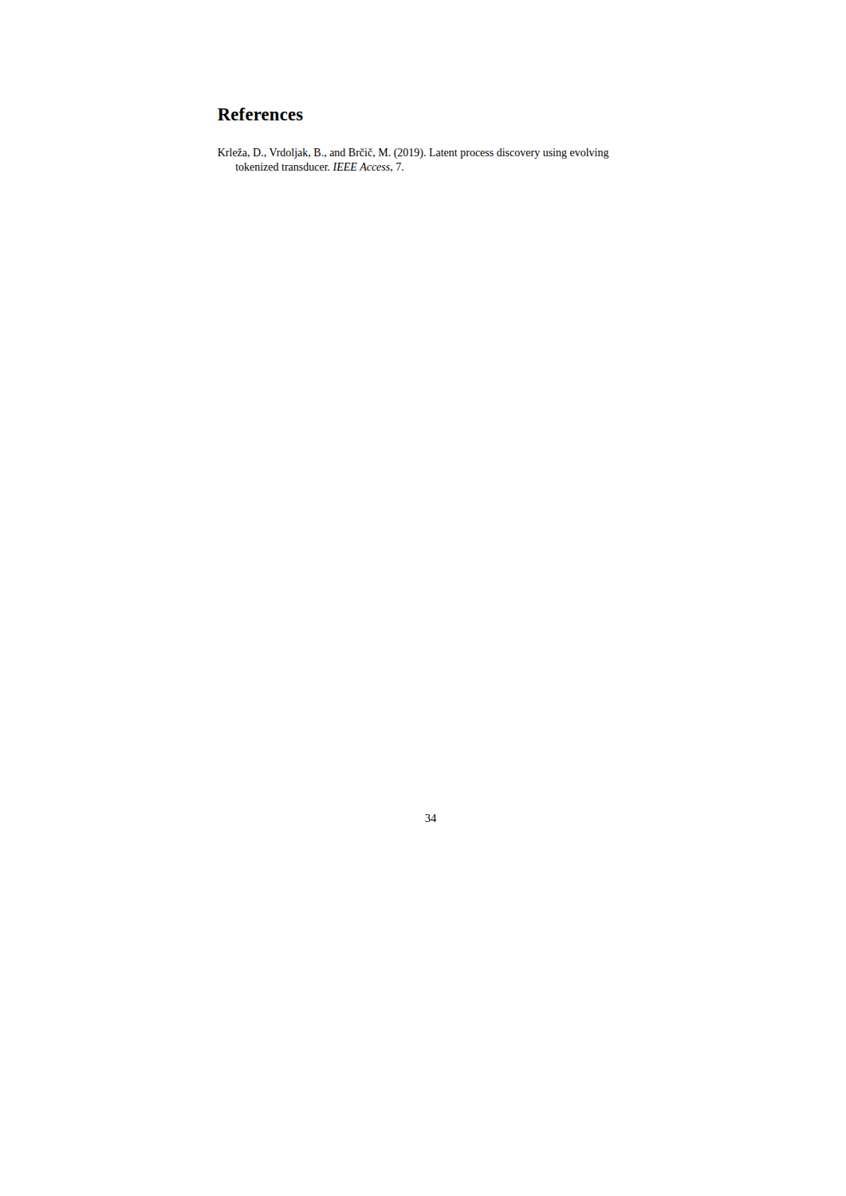References
Krleža, D., Vrdoljak, B., and Brčič, M. (2019). Latent process discovery using evolving tokenized transducer. IEEE Access, 7.
34